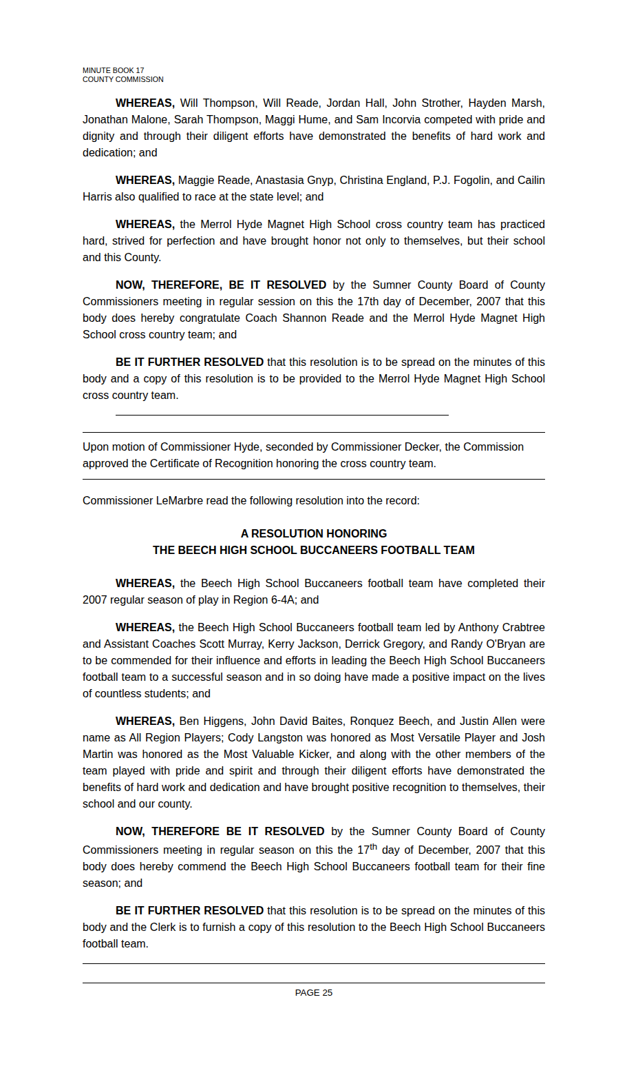MINUTE BOOK 17
COUNTY COMMISSION
WHEREAS, Will Thompson, Will Reade, Jordan Hall, John Strother, Hayden Marsh, Jonathan Malone, Sarah Thompson, Maggi Hume, and Sam Incorvia competed with pride and dignity and through their diligent efforts have demonstrated the benefits of hard work and dedication; and
WHEREAS, Maggie Reade, Anastasia Gnyp, Christina England, P.J. Fogolin, and Cailin Harris also qualified to race at the state level; and
WHEREAS, the Merrol Hyde Magnet High School cross country team has practiced hard, strived for perfection and have brought honor not only to themselves, but their school and this County.
NOW, THEREFORE, BE IT RESOLVED by the Sumner County Board of County Commissioners meeting in regular session on this the 17th day of December, 2007 that this body does hereby congratulate Coach Shannon Reade and the Merrol Hyde Magnet High School cross country team; and
BE IT FURTHER RESOLVED that this resolution is to be spread on the minutes of this body and a copy of this resolution is to be provided to the Merrol Hyde Magnet High School cross country team.
Upon motion of Commissioner Hyde, seconded by Commissioner Decker, the Commission approved the Certificate of Recognition honoring the cross country team.
Commissioner LeMarbre read the following resolution into the record:
A RESOLUTION HONORING
THE BEECH HIGH SCHOOL BUCCANEERS FOOTBALL TEAM
WHEREAS, the Beech High School Buccaneers football team have completed their 2007 regular season of play in Region 6-4A; and
WHEREAS, the Beech High School Buccaneers football team led by Anthony Crabtree and Assistant Coaches Scott Murray, Kerry Jackson, Derrick Gregory, and Randy O'Bryan are to be commended for their influence and efforts in leading the Beech High School Buccaneers football team to a successful season and in so doing have made a positive impact on the lives of countless students; and
WHEREAS, Ben Higgens, John David Baites, Ronquez Beech, and Justin Allen were name as All Region Players; Cody Langston was honored as Most Versatile Player and Josh Martin was honored as the Most Valuable Kicker, and along with the other members of the team played with pride and spirit and through their diligent efforts have demonstrated the benefits of hard work and dedication and have brought positive recognition to themselves, their school and our county.
NOW, THEREFORE BE IT RESOLVED by the Sumner County Board of County Commissioners meeting in regular season on this the 17th day of December, 2007 that this body does hereby commend the Beech High School Buccaneers football team for their fine season; and
BE IT FURTHER RESOLVED that this resolution is to be spread on the minutes of this body and the Clerk is to furnish a copy of this resolution to the Beech High School Buccaneers football team.
PAGE 25